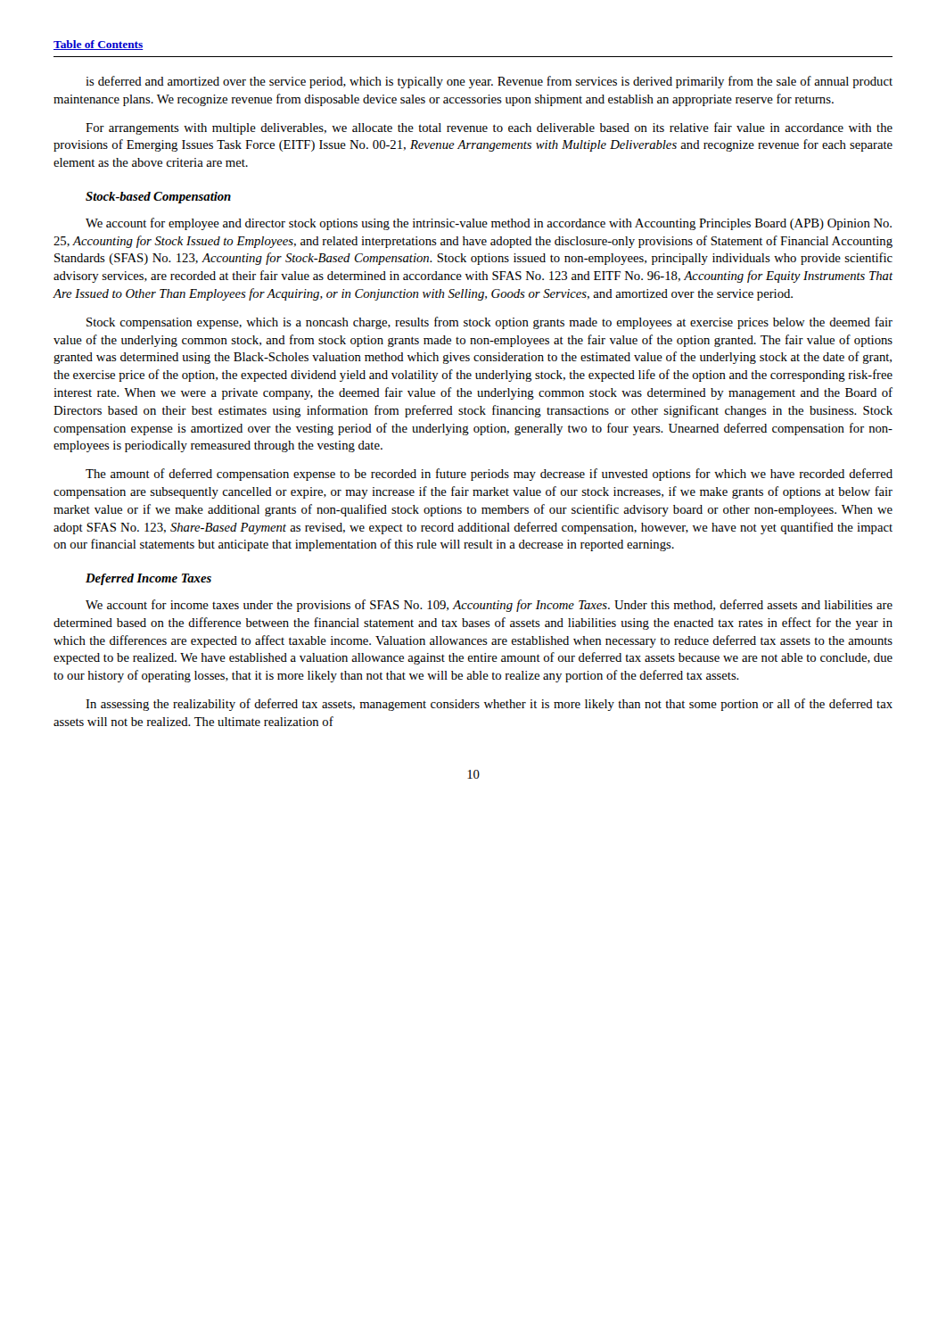Table of Contents
is deferred and amortized over the service period, which is typically one year. Revenue from services is derived primarily from the sale of annual product maintenance plans. We recognize revenue from disposable device sales or accessories upon shipment and establish an appropriate reserve for returns.
For arrangements with multiple deliverables, we allocate the total revenue to each deliverable based on its relative fair value in accordance with the provisions of Emerging Issues Task Force (EITF) Issue No. 00-21, Revenue Arrangements with Multiple Deliverables and recognize revenue for each separate element as the above criteria are met.
Stock-based Compensation
We account for employee and director stock options using the intrinsic-value method in accordance with Accounting Principles Board (APB) Opinion No. 25, Accounting for Stock Issued to Employees, and related interpretations and have adopted the disclosure-only provisions of Statement of Financial Accounting Standards (SFAS) No. 123, Accounting for Stock-Based Compensation. Stock options issued to non-employees, principally individuals who provide scientific advisory services, are recorded at their fair value as determined in accordance with SFAS No. 123 and EITF No. 96-18, Accounting for Equity Instruments That Are Issued to Other Than Employees for Acquiring, or in Conjunction with Selling, Goods or Services, and amortized over the service period.
Stock compensation expense, which is a noncash charge, results from stock option grants made to employees at exercise prices below the deemed fair value of the underlying common stock, and from stock option grants made to non-employees at the fair value of the option granted. The fair value of options granted was determined using the Black-Scholes valuation method which gives consideration to the estimated value of the underlying stock at the date of grant, the exercise price of the option, the expected dividend yield and volatility of the underlying stock, the expected life of the option and the corresponding risk-free interest rate. When we were a private company, the deemed fair value of the underlying common stock was determined by management and the Board of Directors based on their best estimates using information from preferred stock financing transactions or other significant changes in the business. Stock compensation expense is amortized over the vesting period of the underlying option, generally two to four years. Unearned deferred compensation for non-employees is periodically remeasured through the vesting date.
The amount of deferred compensation expense to be recorded in future periods may decrease if unvested options for which we have recorded deferred compensation are subsequently cancelled or expire, or may increase if the fair market value of our stock increases, if we make grants of options at below fair market value or if we make additional grants of non-qualified stock options to members of our scientific advisory board or other non-employees. When we adopt SFAS No. 123, Share-Based Payment as revised, we expect to record additional deferred compensation, however, we have not yet quantified the impact on our financial statements but anticipate that implementation of this rule will result in a decrease in reported earnings.
Deferred Income Taxes
We account for income taxes under the provisions of SFAS No. 109, Accounting for Income Taxes. Under this method, deferred assets and liabilities are determined based on the difference between the financial statement and tax bases of assets and liabilities using the enacted tax rates in effect for the year in which the differences are expected to affect taxable income. Valuation allowances are established when necessary to reduce deferred tax assets to the amounts expected to be realized. We have established a valuation allowance against the entire amount of our deferred tax assets because we are not able to conclude, due to our history of operating losses, that it is more likely than not that we will be able to realize any portion of the deferred tax assets.
In assessing the realizability of deferred tax assets, management considers whether it is more likely than not that some portion or all of the deferred tax assets will not be realized. The ultimate realization of
10